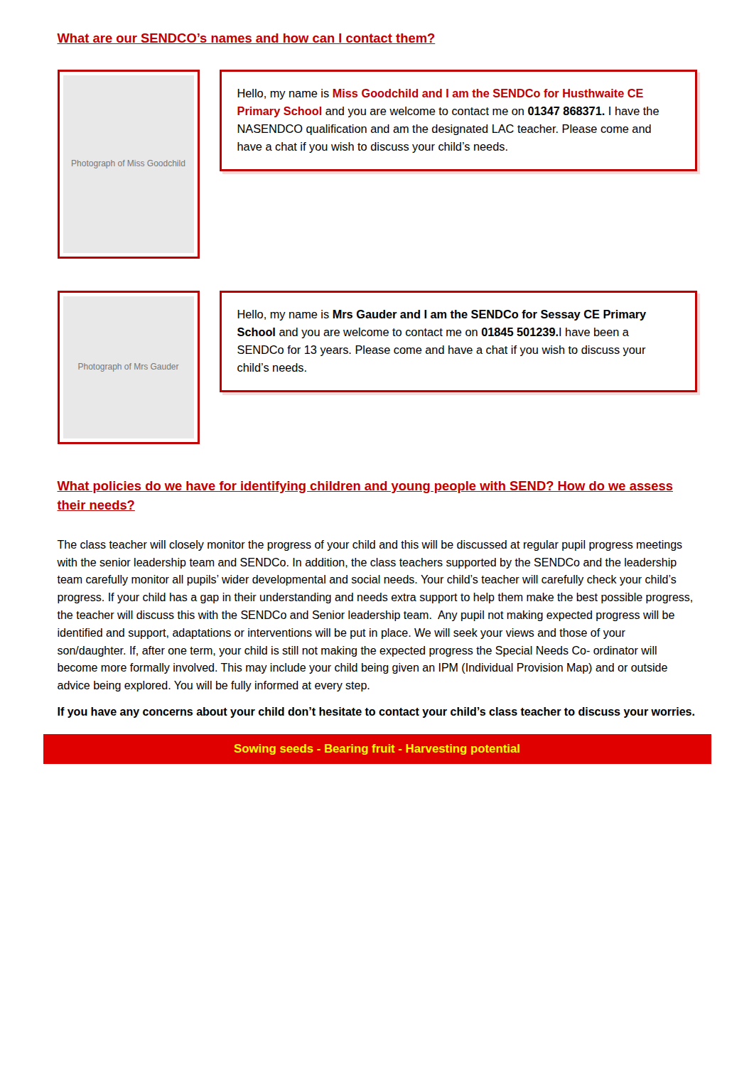What are our SENDCO’s names and how can I contact them?
Photograph of Miss Goodchild
Hello, my name is Miss Goodchild and I am the SENDCo for Husthwaite CE Primary School and you are welcome to contact me on 01347 868371. I have the NASENDCO qualification and am the designated LAC teacher. Please come and have a chat if you wish to discuss your child’s needs.
Photograph of Mrs Gauder
Hello, my name is Mrs Gauder and I am the SENDCo for Sessay CE Primary School and you are welcome to contact me on 01845 501239. I have been a SENDCo for 13 years. Please come and have a chat if you wish to discuss your child’s needs.
What policies do we have for identifying children and young people with SEND? How do we assess their needs?
The class teacher will closely monitor the progress of your child and this will be discussed at regular pupil progress meetings with the senior leadership team and SENDCo. In addition, the class teachers supported by the SENDCo and the leadership team carefully monitor all pupils’ wider developmental and social needs. Your child’s teacher will carefully check your child’s progress. If your child has a gap in their understanding and needs extra support to help them make the best possible progress, the teacher will discuss this with the SENDCo and Senior leadership team. Any pupil not making expected progress will be identified and support, adaptations or interventions will be put in place. We will seek your views and those of your son/daughter. If, after one term, your child is still not making the expected progress the Special Needs Co- ordinator will become more formally involved. This may include your child being given an IPM (Individual Provision Map) and or outside advice being explored. You will be fully informed at every step.
If you have any concerns about your child don’t hesitate to contact your child’s class teacher to discuss your worries.
Sowing seeds - Bearing fruit - Harvesting potential